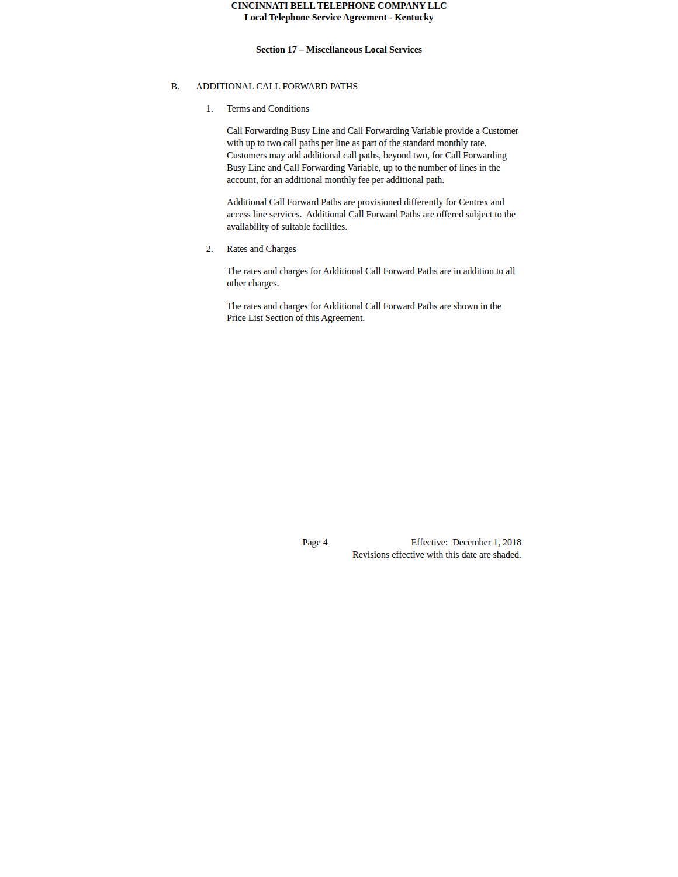CINCINNATI BELL TELEPHONE COMPANY LLC
Local Telephone Service Agreement - Kentucky
Section 17 – Miscellaneous Local Services
Additional Call Forward Paths
Terms and Conditions
Call Forwarding Busy Line and Call Forwarding Variable provide a Customer with up to two call paths per line as part of the standard monthly rate. Customers may add additional call paths, beyond two, for Call Forwarding Busy Line and Call Forwarding Variable, up to the number of lines in the account, for an additional monthly fee per additional path.
Additional Call Forward Paths are provisioned differently for Centrex and access line services. Additional Call Forward Paths are offered subject to the availability of suitable facilities.
Rates and Charges
The rates and charges for Additional Call Forward Paths are in addition to all other charges.
The rates and charges for Additional Call Forward Paths are shown in the Price List Section of this Agreement.
Page 4 Effective: December 1, 2018
Revisions effective with this date are shaded.